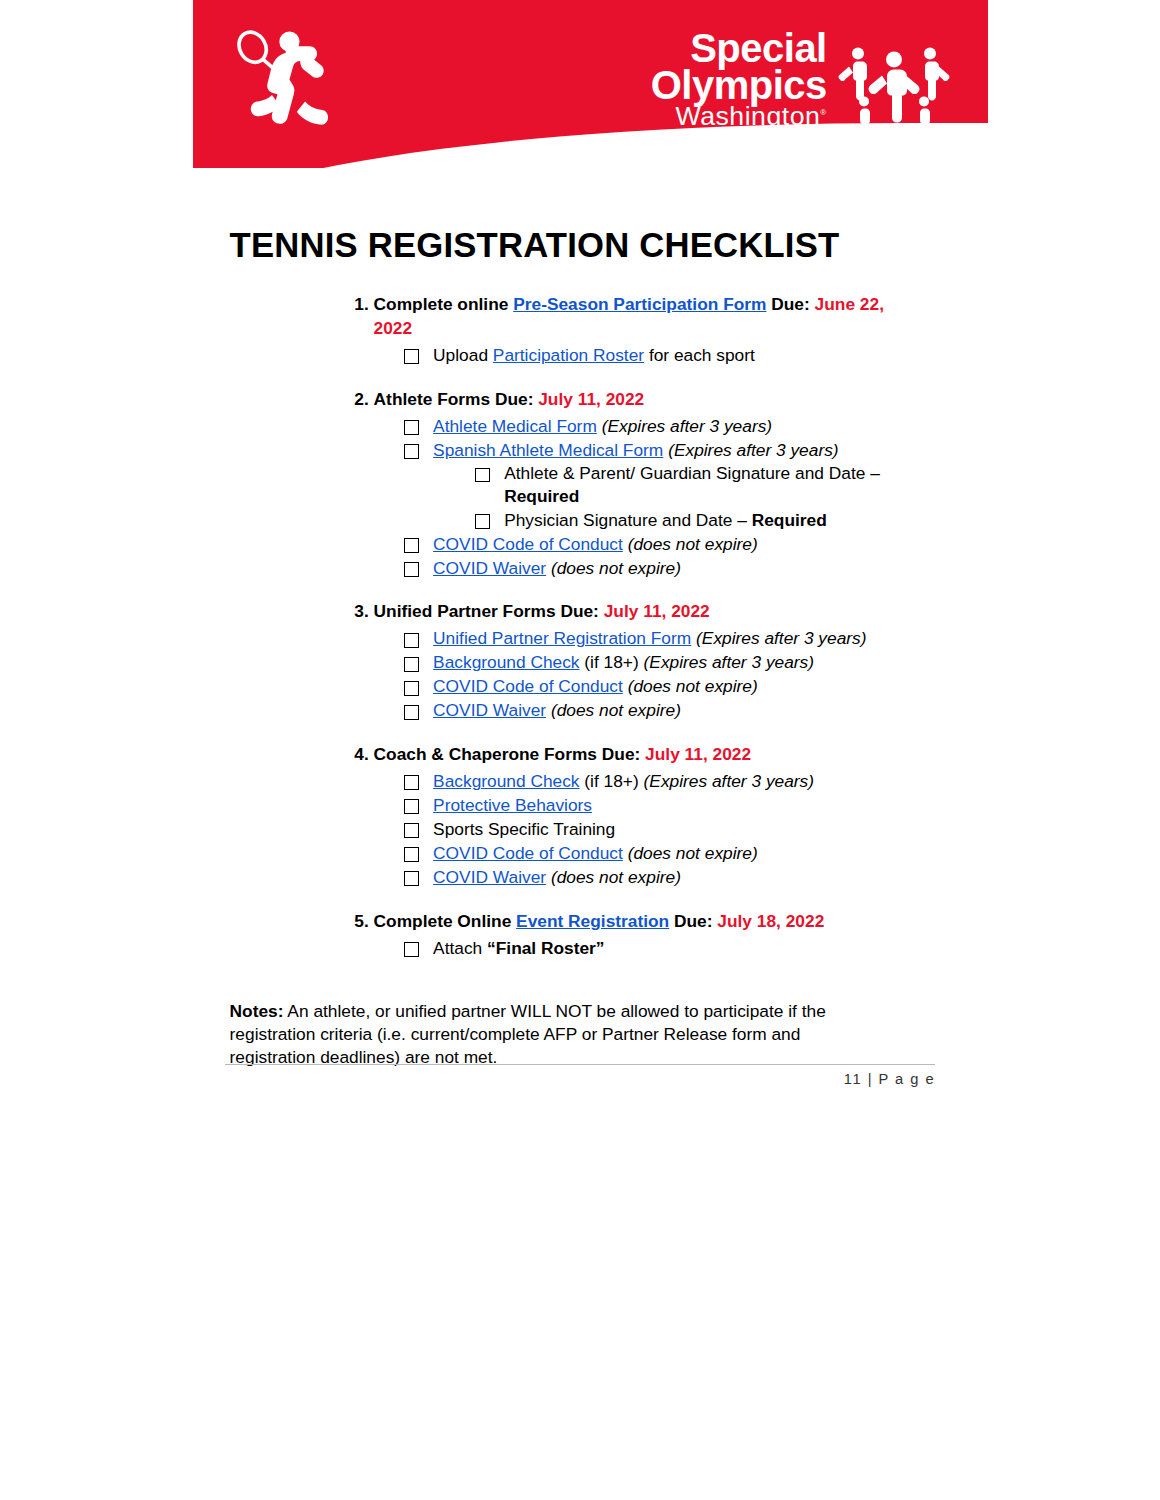Special Olympics Washington®
TENNIS REGISTRATION CHECKLIST
Complete online Pre-Season Participation Form Due: June 22, 2022
Upload Participation Roster for each sport
Athlete Forms Due: July 11, 2022
Athlete Medical Form (Expires after 3 years)
Spanish Athlete Medical Form (Expires after 3 years)
Athlete & Parent/ Guardian Signature and Date – Required
Physician Signature and Date – Required
COVID Code of Conduct (does not expire)
COVID Waiver (does not expire)
Unified Partner Forms Due: July 11, 2022
Unified Partner Registration Form (Expires after 3 years)
Background Check (if 18+) (Expires after 3 years)
COVID Code of Conduct (does not expire)
COVID Waiver (does not expire)
Coach & Chaperone Forms Due: July 11, 2022
Background Check (if 18+) (Expires after 3 years)
Protective Behaviors
Sports Specific Training
COVID Code of Conduct (does not expire)
COVID Waiver (does not expire)
Complete Online Event Registration Due: July 18, 2022
Attach “Final Roster”
Notes: An athlete, or unified partner WILL NOT be allowed to participate if the registration criteria (i.e. current/complete AFP or Partner Release form and registration deadlines) are not met.
11 | P a g e